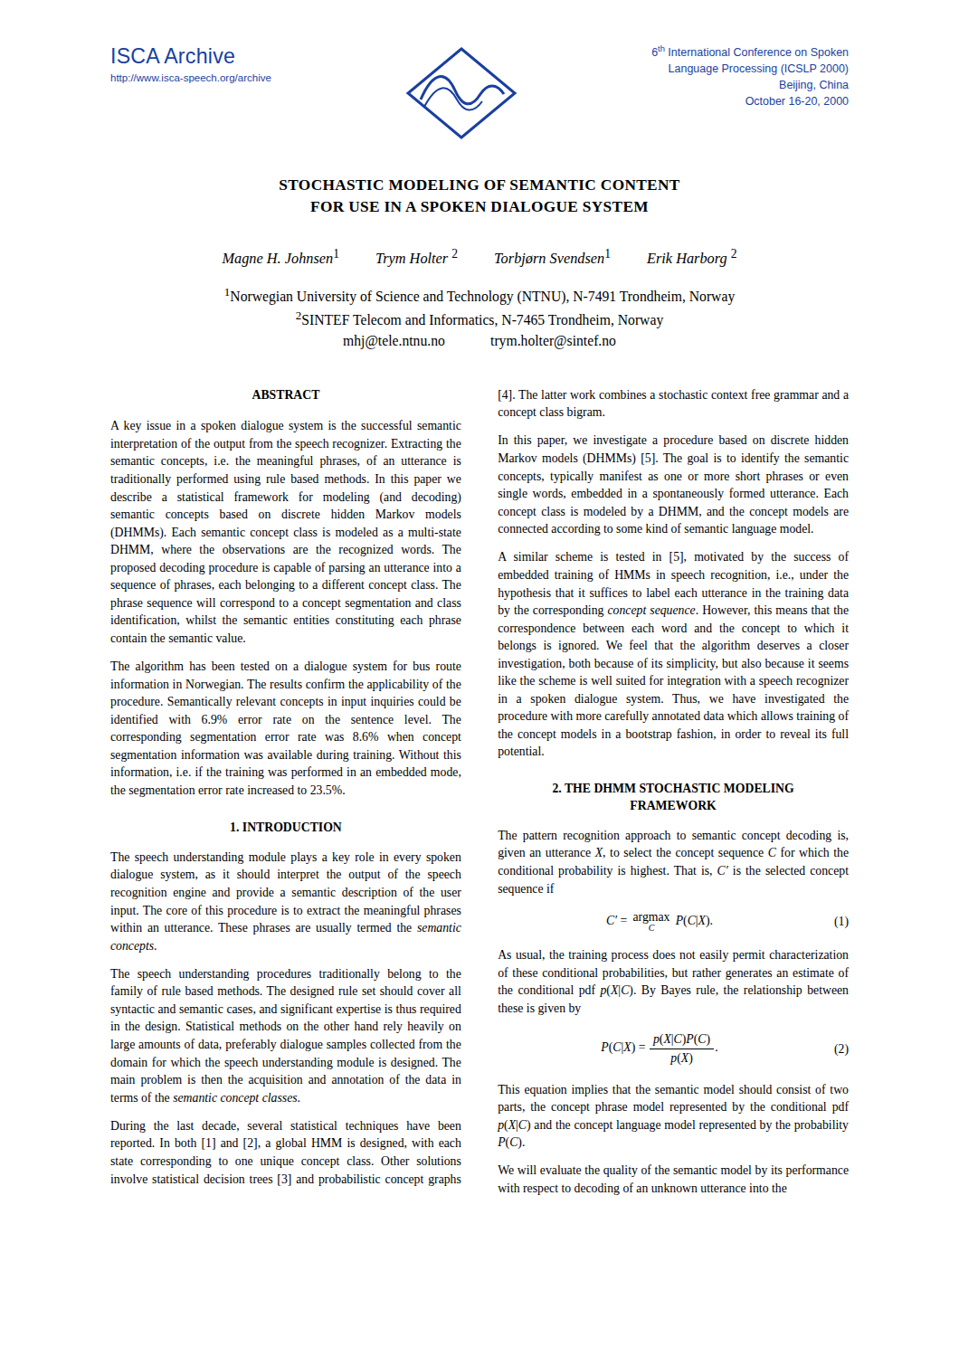ISCA Archive
http://www.isca-speech.org/archive
6th International Conference on Spoken
Language Processing (ICSLP 2000)
Beijing, China
October 16-20, 2000
STOCHASTIC MODELING OF SEMANTIC CONTENT
FOR USE IN A SPOKEN DIALOGUE SYSTEM
Magne H. Johnsen1 Trym Holter 2 Torbjørn Svendsen1 Erik Harborg 2
1Norwegian University of Science and Technology (NTNU), N-7491 Trondheim, Norway
2SINTEF Telecom and Informatics, N-7465 Trondheim, Norway
mhj@tele.ntnu.no trym.holter@sintef.no
ABSTRACT
A key issue in a spoken dialogue system is the successful semantic interpretation of the output from the speech recognizer. Extracting the semantic concepts, i.e. the meaningful phrases, of an utterance is traditionally performed using rule based methods. In this paper we describe a statistical framework for modeling (and decoding) semantic concepts based on discrete hidden Markov models (DHMMs). Each semantic concept class is modeled as a multi-state DHMM, where the observations are the recognized words. The proposed decoding procedure is capable of parsing an utterance into a sequence of phrases, each belonging to a different concept class. The phrase sequence will correspond to a concept segmentation and class identification, whilst the semantic entities constituting each phrase contain the semantic value.
The algorithm has been tested on a dialogue system for bus route information in Norwegian. The results confirm the applicability of the procedure. Semantically relevant concepts in input inquiries could be identified with 6.9% error rate on the sentence level. The corresponding segmentation error rate was 8.6% when concept segmentation information was available during training. Without this information, i.e. if the training was performed in an embedded mode, the segmentation error rate increased to 23.5%.
1. INTRODUCTION
The speech understanding module plays a key role in every spoken dialogue system, as it should interpret the output of the speech recognition engine and provide a semantic description of the user input. The core of this procedure is to extract the meaningful phrases within an utterance. These phrases are usually termed the semantic concepts.
The speech understanding procedures traditionally belong to the family of rule based methods. The designed rule set should cover all syntactic and semantic cases, and significant expertise is thus required in the design. Statistical methods on the other hand rely heavily on large amounts of data, preferably dialogue samples collected from the domain for which the speech understanding module is designed. The main problem is then the acquisition and annotation of the data in terms of the semantic concept classes.
During the last decade, several statistical techniques have been reported. In both [1] and [2], a global HMM is designed, with each state corresponding to one unique concept class. Other solutions involve statistical decision trees [3] and probabilistic concept graphs [4]. The latter work combines a stochastic context free grammar and a concept class bigram.
In this paper, we investigate a procedure based on discrete hidden Markov models (DHMMs) [5]. The goal is to identify the semantic concepts, typically manifest as one or more short phrases or even single words, embedded in a spontaneously formed utterance. Each concept class is modeled by a DHMM, and the concept models are connected according to some kind of semantic language model.
A similar scheme is tested in [5], motivated by the success of embedded training of HMMs in speech recognition, i.e., under the hypothesis that it suffices to label each utterance in the training data by the corresponding concept sequence. However, this means that the correspondence between each word and the concept to which it belongs is ignored. We feel that the algorithm deserves a closer investigation, both because of its simplicity, but also because it seems like the scheme is well suited for integration with a speech recognizer in a spoken dialogue system. Thus, we have investigated the procedure with more carefully annotated data which allows training of the concept models in a bootstrap fashion, in order to reveal its full potential.
2. THE DHMM STOCHASTIC MODELING
FRAMEWORK
The pattern recognition approach to semantic concept decoding is, given an utterance X, to select the concept sequence C for which the conditional probability is highest. That is, C′ is the selected concept sequence if
C′ = argmax C P(C|X).
(1)
As usual, the training process does not easily permit characterization of these conditional probabilities, but rather generates an estimate of the conditional pdf p(X|C). By Bayes rule, the relationship between these is given by
P(C|X) = p(X|C)P(C) p(X) .
(2)
This equation implies that the semantic model should consist of two parts, the concept phrase model represented by the conditional pdf p(X|C) and the concept language model represented by the probability P(C).
We will evaluate the quality of the semantic model by its performance with respect to decoding of an unknown utterance into the